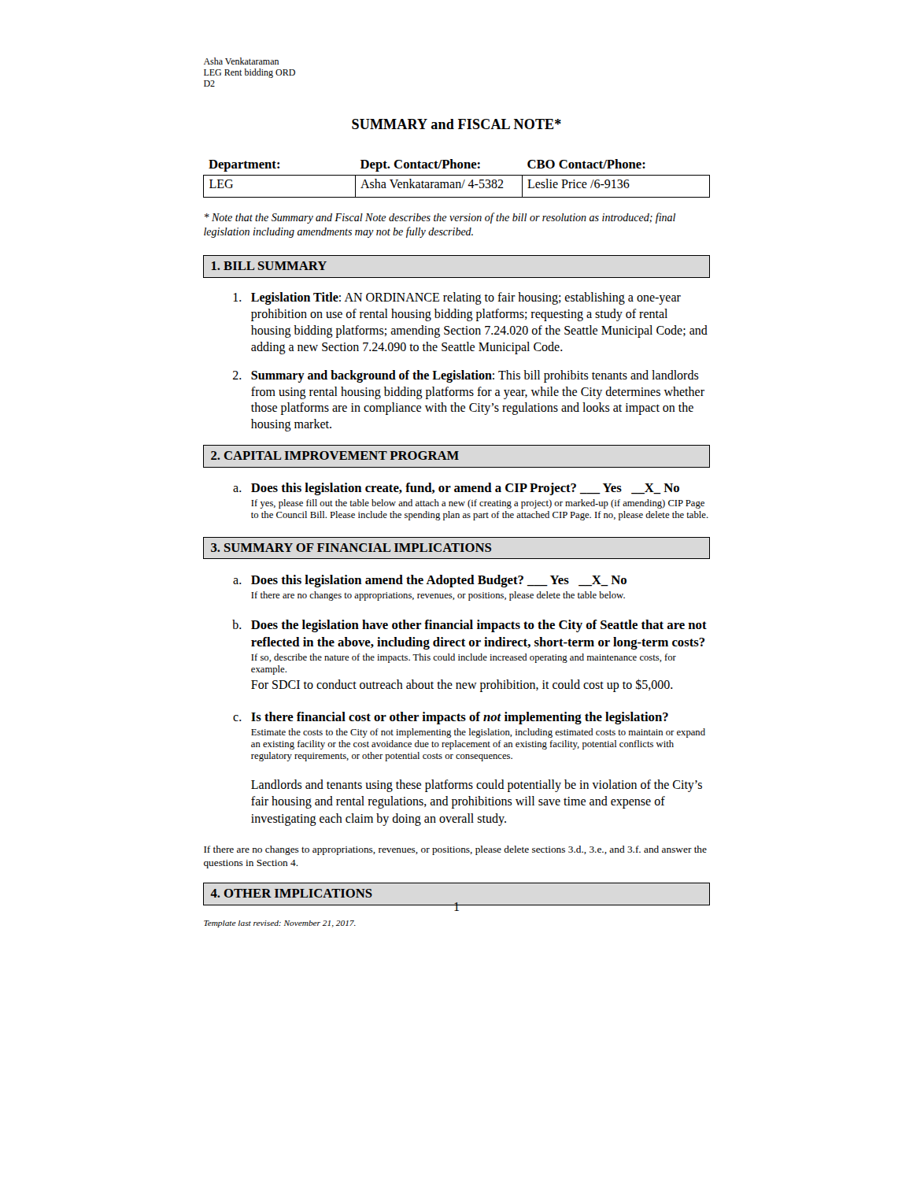Asha Venkataraman
LEG Rent bidding ORD
D2
SUMMARY and FISCAL NOTE*
| Department: | Dept. Contact/Phone: | CBO Contact/Phone: |
| --- | --- | --- |
| LEG | Asha Venkataraman/ 4-5382 | Leslie Price /6-9136 |
* Note that the Summary and Fiscal Note describes the version of the bill or resolution as introduced; final legislation including amendments may not be fully described.
1. BILL SUMMARY
Legislation Title: AN ORDINANCE relating to fair housing; establishing a one-year prohibition on use of rental housing bidding platforms; requesting a study of rental housing bidding platforms; amending Section 7.24.020 of the Seattle Municipal Code; and adding a new Section 7.24.090 to the Seattle Municipal Code.
Summary and background of the Legislation: This bill prohibits tenants and landlords from using rental housing bidding platforms for a year, while the City determines whether those platforms are in compliance with the City’s regulations and looks at impact on the housing market.
2. CAPITAL IMPROVEMENT PROGRAM
Does this legislation create, fund, or amend a CIP Project? ___ Yes __X_ No If yes, please fill out the table below and attach a new (if creating a project) or marked-up (if amending) CIP Page to the Council Bill. Please include the spending plan as part of the attached CIP Page. If no, please delete the table.
3. SUMMARY OF FINANCIAL IMPLICATIONS
Does this legislation amend the Adopted Budget? ___ Yes __X_ No If there are no changes to appropriations, revenues, or positions, please delete the table below.
Does the legislation have other financial impacts to the City of Seattle that are not reflected in the above, including direct or indirect, short-term or long-term costs? If so, describe the nature of the impacts. This could include increased operating and maintenance costs, for example.
For SDCI to conduct outreach about the new prohibition, it could cost up to $5,000.
Is there financial cost or other impacts of not implementing the legislation? Estimate the costs to the City of not implementing the legislation, including estimated costs to maintain or expand an existing facility or the cost avoidance due to replacement of an existing facility, potential conflicts with regulatory requirements, or other potential costs or consequences.
Landlords and tenants using these platforms could potentially be in violation of the City’s fair housing and rental regulations, and prohibitions will save time and expense of investigating each claim by doing an overall study.
If there are no changes to appropriations, revenues, or positions, please delete sections 3.d., 3.e., and 3.f. and answer the questions in Section 4.
4. OTHER IMPLICATIONS
1
Template last revised: November 21, 2017.